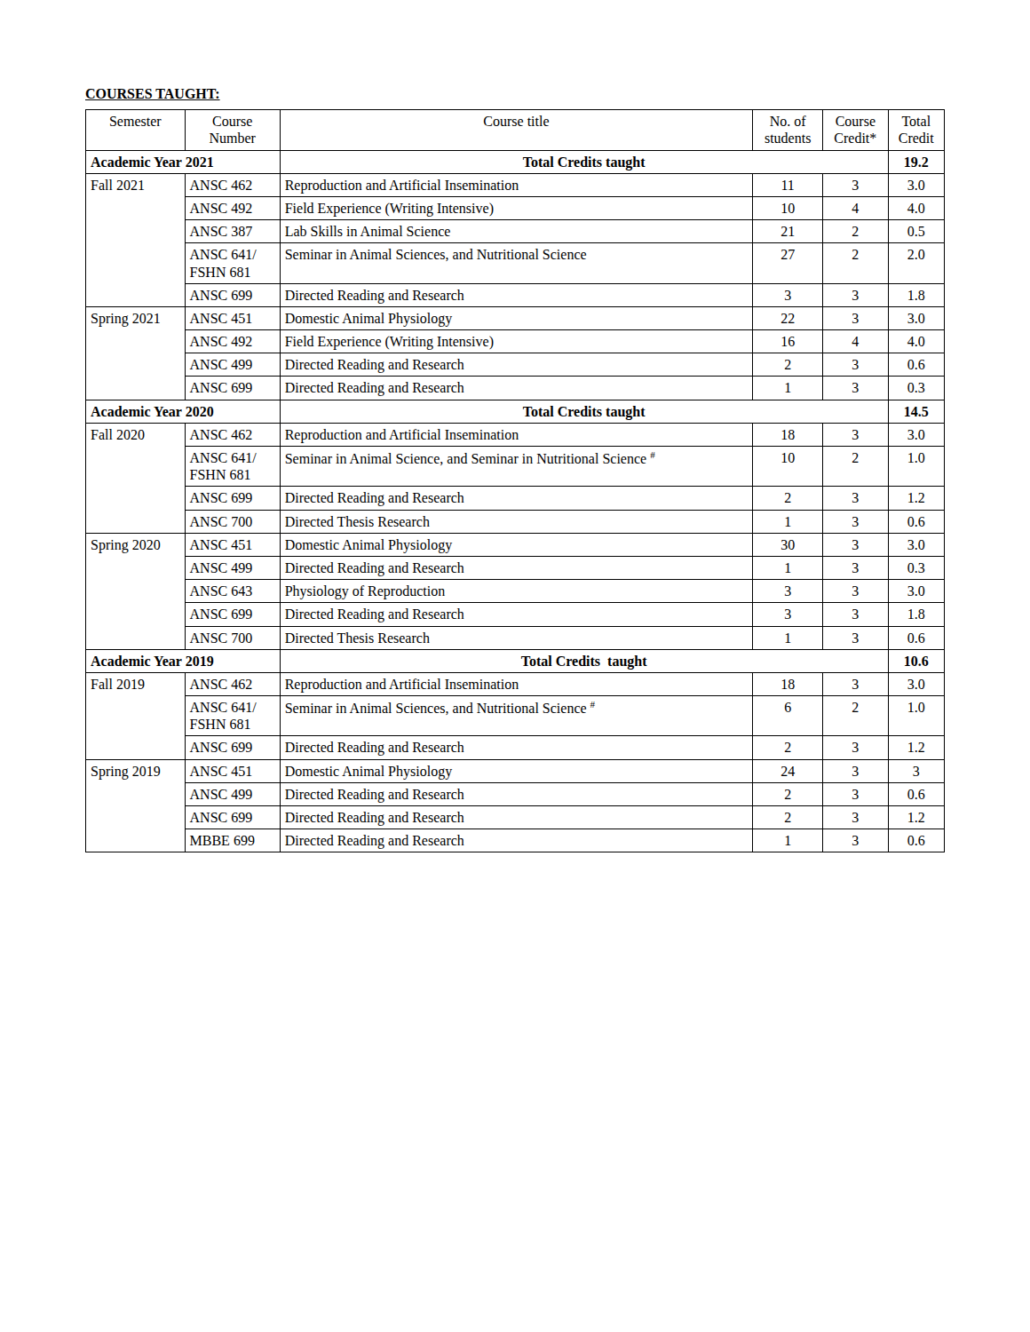COURSES TAUGHT:
| Semester | Course Number | Course title | No. of students | Course Credit* | Total Credit |
| --- | --- | --- | --- | --- | --- |
| Academic Year 2021 | Total Credits taught | 19.2 |
| Fall 2021 | ANSC 462 | Reproduction and Artificial Insemination | 11 | 3 | 3.0 |
| ANSC 492 | Field Experience (Writing Intensive) | 10 | 4 | 4.0 |
| ANSC 387 | Lab Skills in Animal Science | 21 | 2 | 0.5 |
| ANSC 641/ FSHN 681 | Seminar in Animal Sciences, and Nutritional Science | 27 | 2 | 2.0 |
| ANSC 699 | Directed Reading and Research | 3 | 3 | 1.8 |
| Spring 2021 | ANSC 451 | Domestic Animal Physiology | 22 | 3 | 3.0 |
| ANSC 492 | Field Experience (Writing Intensive) | 16 | 4 | 4.0 |
| ANSC 499 | Directed Reading and Research | 2 | 3 | 0.6 |
| ANSC 699 | Directed Reading and Research | 1 | 3 | 0.3 |
| Academic Year 2020 | Total Credits taught | 14.5 |
| Fall 2020 | ANSC 462 | Reproduction and Artificial Insemination | 18 | 3 | 3.0 |
| ANSC 641/ FSHN 681 | Seminar in Animal Science, and Seminar in Nutritional Science # | 10 | 2 | 1.0 |
| ANSC 699 | Directed Reading and Research | 2 | 3 | 1.2 |
| ANSC 700 | Directed Thesis Research | 1 | 3 | 0.6 |
| Spring 2020 | ANSC 451 | Domestic Animal Physiology | 30 | 3 | 3.0 |
| ANSC 499 | Directed Reading and Research | 1 | 3 | 0.3 |
| ANSC 643 | Physiology of Reproduction | 3 | 3 | 3.0 |
| ANSC 699 | Directed Reading and Research | 3 | 3 | 1.8 |
| ANSC 700 | Directed Thesis Research | 1 | 3 | 0.6 |
| Academic Year 2019 | Total Credits taught | 10.6 |
| Fall 2019 | ANSC 462 | Reproduction and Artificial Insemination | 18 | 3 | 3.0 |
| ANSC 641/ FSHN 681 | Seminar in Animal Sciences, and Nutritional Science # | 6 | 2 | 1.0 |
| ANSC 699 | Directed Reading and Research | 2 | 3 | 1.2 |
| Spring 2019 | ANSC 451 | Domestic Animal Physiology | 24 | 3 | 3 |
| ANSC 499 | Directed Reading and Research | 2 | 3 | 0.6 |
| ANSC 699 | Directed Reading and Research | 2 | 3 | 1.2 |
| MBBE 699 | Directed Reading and Research | 1 | 3 | 0.6 |